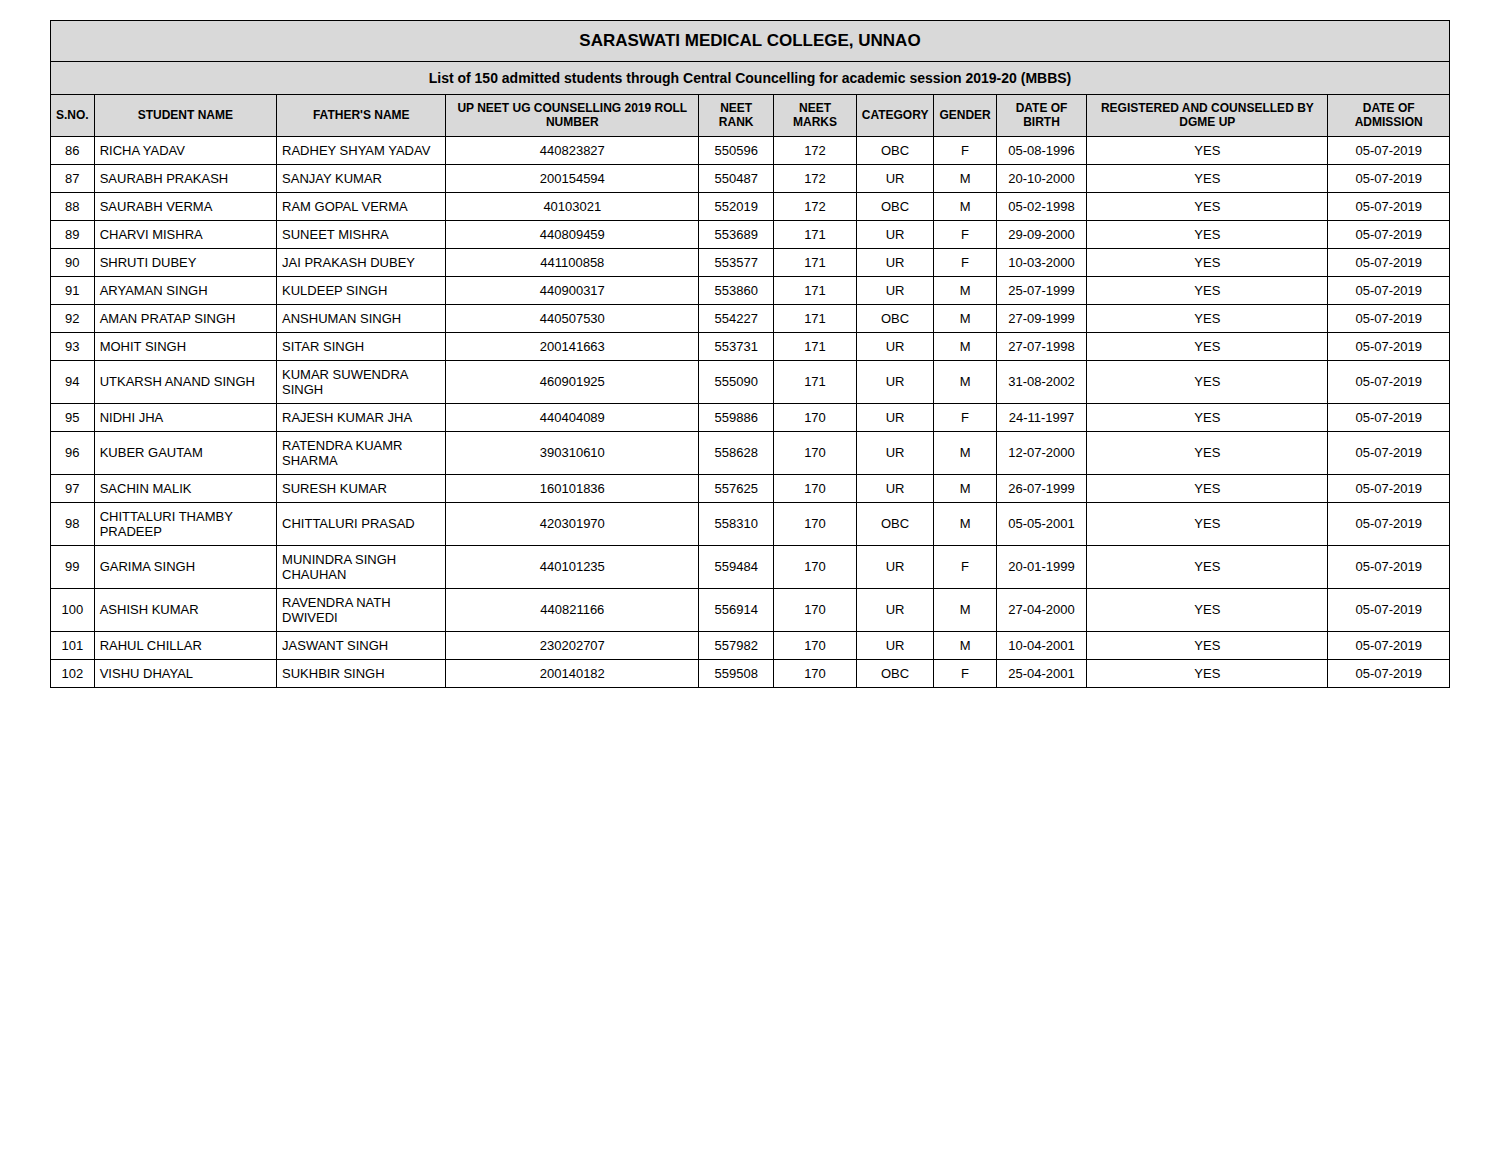| SARASWATI MEDICAL COLLEGE, UNNAO |
| --- |
| List of 150 admitted students through Central Councelling for academic session 2019-20 (MBBS) |
| S.NO. | STUDENT NAME | FATHER'S NAME | UP NEET UG COUNSELLING 2019 ROLL NUMBER | NEET RANK | NEET MARKS | CATEGORY | GENDER | DATE OF BIRTH | REGISTERED AND COUNSELLED BY DGME UP | DATE OF ADMISSION |
| 86 | RICHA YADAV | RADHEY SHYAM YADAV | 440823827 | 550596 | 172 | OBC | F | 05-08-1996 | YES | 05-07-2019 |
| 87 | SAURABH PRAKASH | SANJAY KUMAR | 200154594 | 550487 | 172 | UR | M | 20-10-2000 | YES | 05-07-2019 |
| 88 | SAURABH VERMA | RAM GOPAL VERMA | 40103021 | 552019 | 172 | OBC | M | 05-02-1998 | YES | 05-07-2019 |
| 89 | CHARVI MISHRA | SUNEET MISHRA | 440809459 | 553689 | 171 | UR | F | 29-09-2000 | YES | 05-07-2019 |
| 90 | SHRUTI DUBEY | JAI PRAKASH DUBEY | 441100858 | 553577 | 171 | UR | F | 10-03-2000 | YES | 05-07-2019 |
| 91 | ARYAMAN SINGH | KULDEEP SINGH | 440900317 | 553860 | 171 | UR | M | 25-07-1999 | YES | 05-07-2019 |
| 92 | AMAN PRATAP SINGH | ANSHUMAN SINGH | 440507530 | 554227 | 171 | OBC | M | 27-09-1999 | YES | 05-07-2019 |
| 93 | MOHIT SINGH | SITAR SINGH | 200141663 | 553731 | 171 | UR | M | 27-07-1998 | YES | 05-07-2019 |
| 94 | UTKARSH ANAND SINGH | KUMAR SUWENDRA SINGH | 460901925 | 555090 | 171 | UR | M | 31-08-2002 | YES | 05-07-2019 |
| 95 | NIDHI JHA | RAJESH KUMAR JHA | 440404089 | 559886 | 170 | UR | F | 24-11-1997 | YES | 05-07-2019 |
| 96 | KUBER GAUTAM | RATENDRA KUAMR SHARMA | 390310610 | 558628 | 170 | UR | M | 12-07-2000 | YES | 05-07-2019 |
| 97 | SACHIN MALIK | SURESH KUMAR | 160101836 | 557625 | 170 | UR | M | 26-07-1999 | YES | 05-07-2019 |
| 98 | CHITTALURI THAMBY PRADEEP | CHITTALURI PRASAD | 420301970 | 558310 | 170 | OBC | M | 05-05-2001 | YES | 05-07-2019 |
| 99 | GARIMA SINGH | MUNINDRA SINGH CHAUHAN | 440101235 | 559484 | 170 | UR | F | 20-01-1999 | YES | 05-07-2019 |
| 100 | ASHISH KUMAR | RAVENDRA NATH DWIVEDI | 440821166 | 556914 | 170 | UR | M | 27-04-2000 | YES | 05-07-2019 |
| 101 | RAHUL CHILLAR | JASWANT SINGH | 230202707 | 557982 | 170 | UR | M | 10-04-2001 | YES | 05-07-2019 |
| 102 | VISHU DHAYAL | SUKHBIR SINGH | 200140182 | 559508 | 170 | OBC | F | 25-04-2001 | YES | 05-07-2019 |